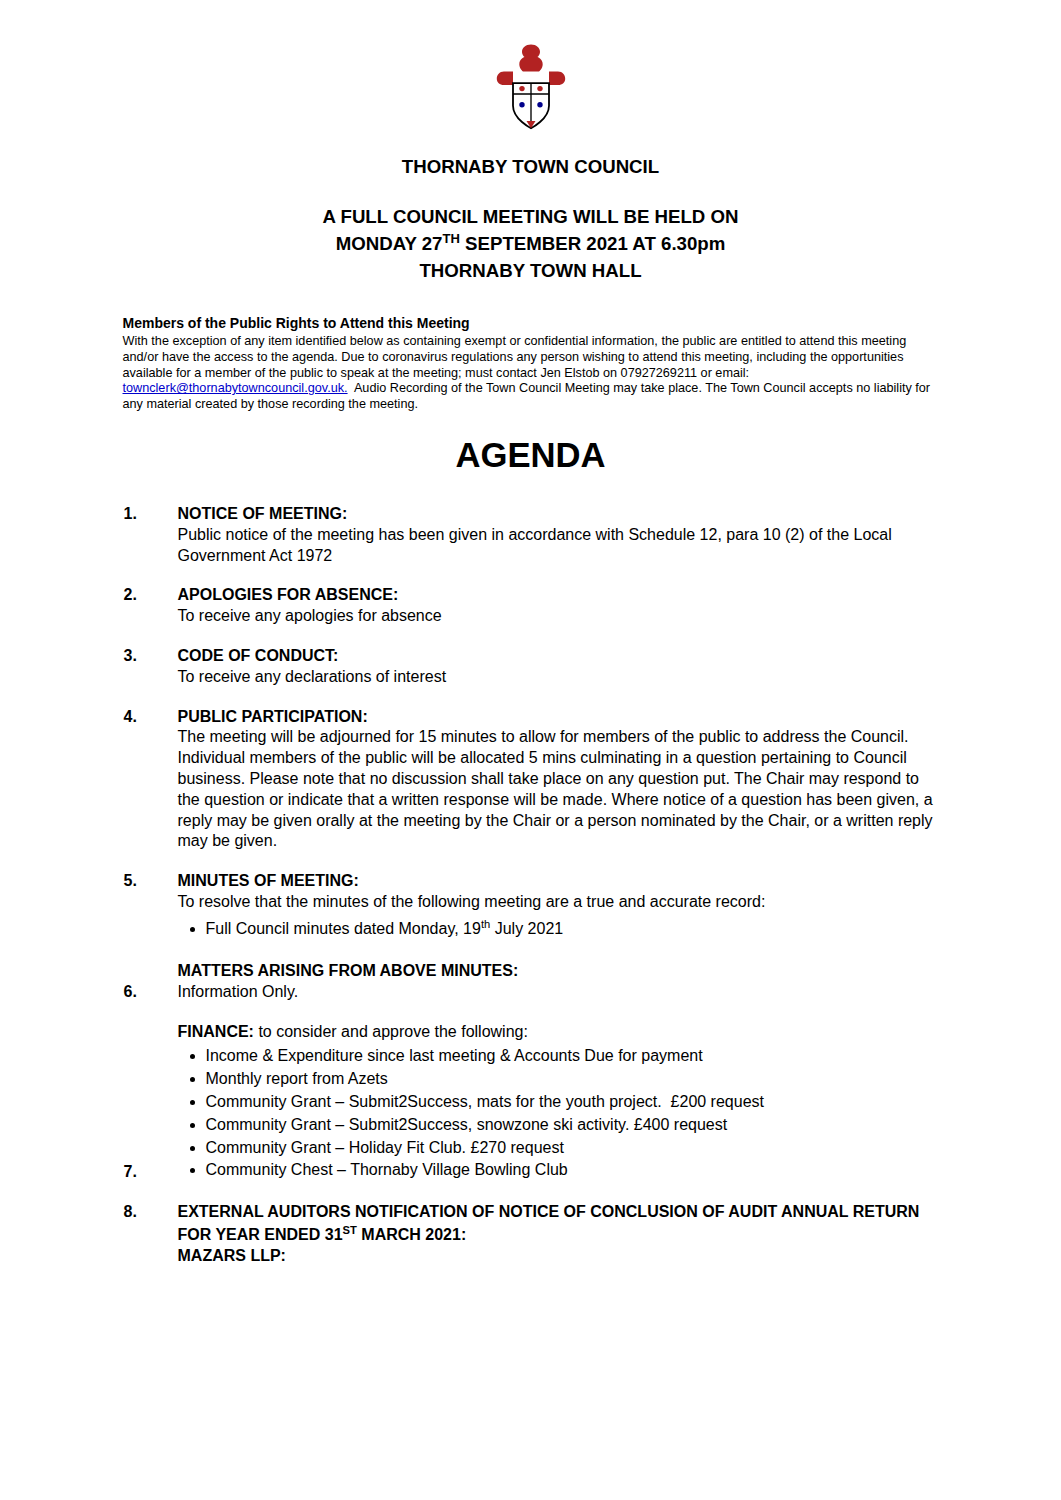THORNABY TOWN COUNCIL
A FULL COUNCIL MEETING WILL BE HELD ON
MONDAY 27TH SEPTEMBER 2021 AT 6.30pm
THORNABY TOWN HALL
Members of the Public Rights to Attend this Meeting
With the exception of any item identified below as containing exempt or confidential information, the public are entitled to attend this meeting and/or have the access to the agenda. Due to coronavirus regulations any person wishing to attend this meeting, including the opportunities available for a member of the public to speak at the meeting; must contact Jen Elstob on 07927269211 or email: townclerk@thornabytowncouncil.gov.uk. Audio Recording of the Town Council Meeting may take place. The Town Council accepts no liability for any material created by those recording the meeting.
AGENDA
| 1. | NOTICE OF MEETING: Public notice of the meeting has been given in accordance with Schedule 12, para 10 (2) of the Local Government Act 1972 |
| 2. | APOLOGIES FOR ABSENCE: To receive any apologies for absence |
| 3. | CODE OF CONDUCT: To receive any declarations of interest |
| 4. | PUBLIC PARTICIPATION: The meeting will be adjourned for 15 minutes to allow for members of the public to address the Council. Individual members of the public will be allocated 5 mins culminating in a question pertaining to Council business. Please note that no discussion shall take place on any question put. The Chair may respond to the question or indicate that a written response will be made. Where notice of a question has been given, a reply may be given orally at the meeting by the Chair or a person nominated by the Chair, or a written reply may be given. |
| 5. | MINUTES OF MEETING: To resolve that the minutes of the following meeting are a true and accurate record: Full Council minutes dated Monday, 19 th July 2021 |
| 6. | MATTERS ARISING FROM ABOVE MINUTES: Information Only. |
| 7. | FINANCE: to consider and approve the following: Income & Expenditure since last meeting & Accounts Due for payment Monthly report from Azets Community Grant – Submit2Success, mats for the youth project. £200 request Community Grant – Submit2Success, snowzone ski activity. £400 request Community Grant – Holiday Fit Club. £270 request Community Chest – Thornaby Village Bowling Club |
| 8. | EXTERNAL AUDITORS NOTIFICATION OF NOTICE OF CONCLUSION OF AUDIT ANNUAL RETURN FOR YEAR ENDED 31 ST MARCH 2021: MAZARS LLP: |